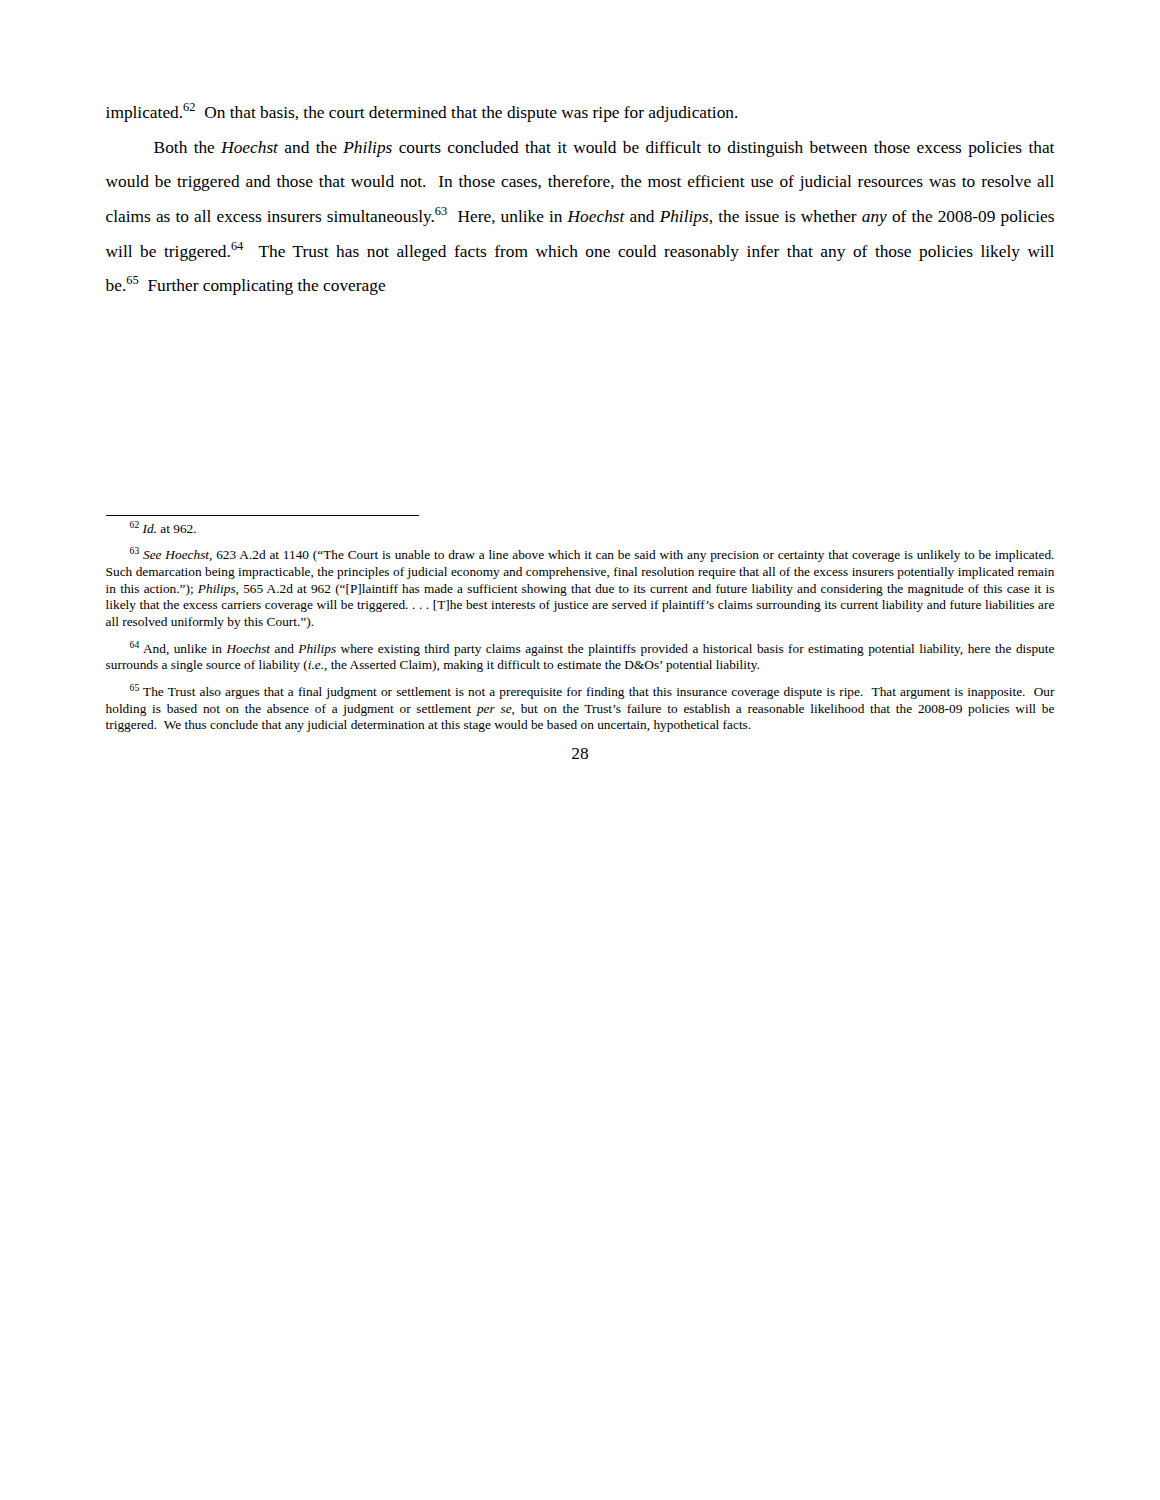implicated.62 On that basis, the court determined that the dispute was ripe for adjudication.
Both the Hoechst and the Philips courts concluded that it would be difficult to distinguish between those excess policies that would be triggered and those that would not. In those cases, therefore, the most efficient use of judicial resources was to resolve all claims as to all excess insurers simultaneously.63 Here, unlike in Hoechst and Philips, the issue is whether any of the 2008-09 policies will be triggered.64 The Trust has not alleged facts from which one could reasonably infer that any of those policies likely will be.65 Further complicating the coverage
62 Id. at 962.
63 See Hoechst, 623 A.2d at 1140 (“The Court is unable to draw a line above which it can be said with any precision or certainty that coverage is unlikely to be implicated. Such demarcation being impracticable, the principles of judicial economy and comprehensive, final resolution require that all of the excess insurers potentially implicated remain in this action.”); Philips, 565 A.2d at 962 (“[P]laintiff has made a sufficient showing that due to its current and future liability and considering the magnitude of this case it is likely that the excess carriers coverage will be triggered. . . . [T]he best interests of justice are served if plaintiff’s claims surrounding its current liability and future liabilities are all resolved uniformly by this Court.”).
64 And, unlike in Hoechst and Philips where existing third party claims against the plaintiffs provided a historical basis for estimating potential liability, here the dispute surrounds a single source of liability (i.e., the Asserted Claim), making it difficult to estimate the D&Os’ potential liability.
65 The Trust also argues that a final judgment or settlement is not a prerequisite for finding that this insurance coverage dispute is ripe. That argument is inapposite. Our holding is based not on the absence of a judgment or settlement per se, but on the Trust’s failure to establish a reasonable likelihood that the 2008-09 policies will be triggered. We thus conclude that any judicial determination at this stage would be based on uncertain, hypothetical facts.
28